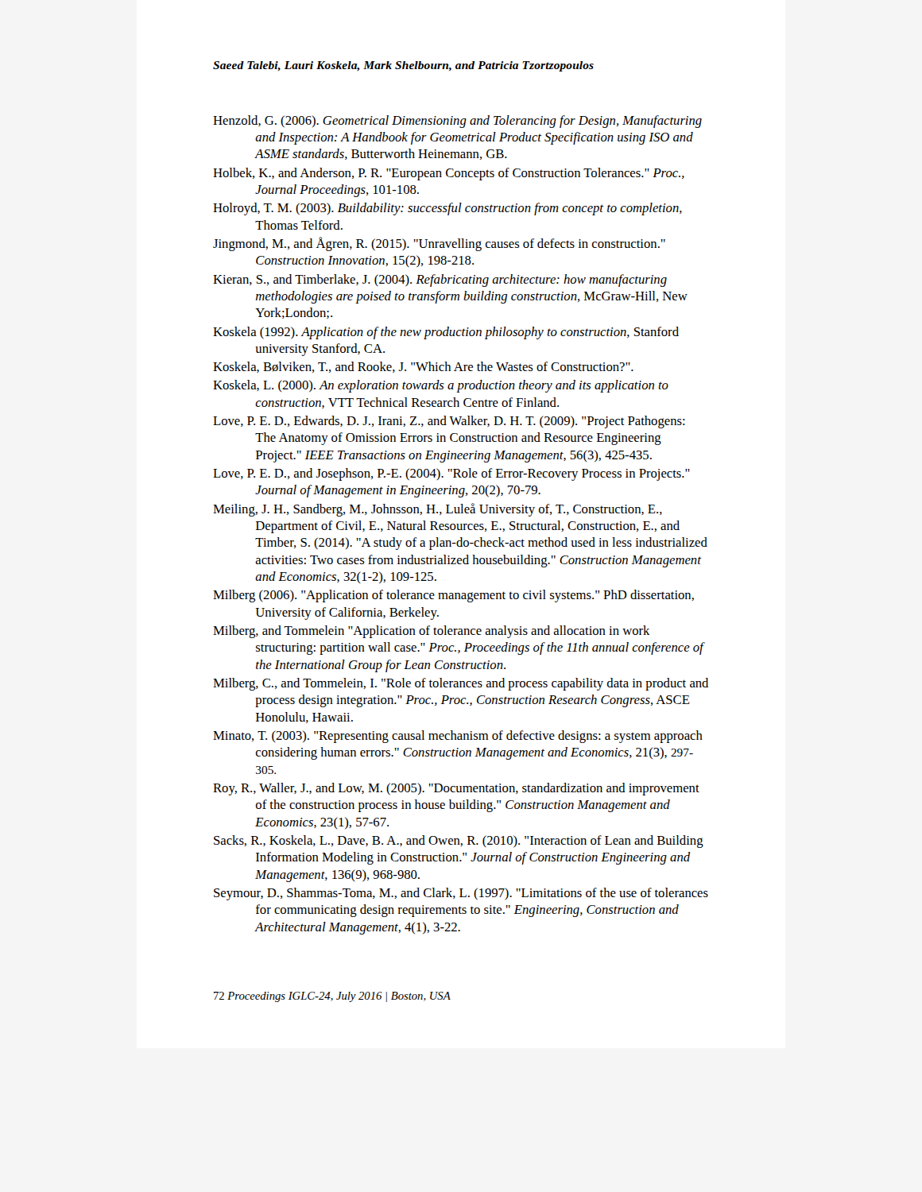Saeed Talebi, Lauri Koskela, Mark Shelbourn, and Patricia Tzortzopoulos
Henzold, G. (2006). Geometrical Dimensioning and Tolerancing for Design, Manufacturing and Inspection: A Handbook for Geometrical Product Specification using ISO and ASME standards, Butterworth Heinemann, GB.
Holbek, K., and Anderson, P. R. "European Concepts of Construction Tolerances." Proc., Journal Proceedings, 101-108.
Holroyd, T. M. (2003). Buildability: successful construction from concept to completion, Thomas Telford.
Jingmond, M., and Ågren, R. (2015). "Unravelling causes of defects in construction." Construction Innovation, 15(2), 198-218.
Kieran, S., and Timberlake, J. (2004). Refabricating architecture: how manufacturing methodologies are poised to transform building construction, McGraw-Hill, New York;London;.
Koskela (1992). Application of the new production philosophy to construction, Stanford university Stanford, CA.
Koskela, Bølviken, T., and Rooke, J. "Which Are the Wastes of Construction?".
Koskela, L. (2000). An exploration towards a production theory and its application to construction, VTT Technical Research Centre of Finland.
Love, P. E. D., Edwards, D. J., Irani, Z., and Walker, D. H. T. (2009). "Project Pathogens: The Anatomy of Omission Errors in Construction and Resource Engineering Project." IEEE Transactions on Engineering Management, 56(3), 425-435.
Love, P. E. D., and Josephson, P.-E. (2004). "Role of Error-Recovery Process in Projects." Journal of Management in Engineering, 20(2), 70-79.
Meiling, J. H., Sandberg, M., Johnsson, H., Luleå University of, T., Construction, E., Department of Civil, E., Natural Resources, E., Structural, Construction, E., and Timber, S. (2014). "A study of a plan-do-check-act method used in less industrialized activities: Two cases from industrialized housebuilding." Construction Management and Economics, 32(1-2), 109-125.
Milberg (2006). "Application of tolerance management to civil systems." PhD dissertation, University of California, Berkeley.
Milberg, and Tommelein "Application of tolerance analysis and allocation in work structuring: partition wall case." Proc., Proceedings of the 11th annual conference of the International Group for Lean Construction.
Milberg, C., and Tommelein, I. "Role of tolerances and process capability data in product and process design integration." Proc., Proc., Construction Research Congress, ASCE Honolulu, Hawaii.
Minato, T. (2003). "Representing causal mechanism of defective designs: a system approach considering human errors." Construction Management and Economics, 21(3), 297-305.
Roy, R., Waller, J., and Low, M. (2005). "Documentation, standardization and improvement of the construction process in house building." Construction Management and Economics, 23(1), 57-67.
Sacks, R., Koskela, L., Dave, B. A., and Owen, R. (2010). "Interaction of Lean and Building Information Modeling in Construction." Journal of Construction Engineering and Management, 136(9), 968-980.
Seymour, D., Shammas-Toma, M., and Clark, L. (1997). "Limitations of the use of tolerances for communicating design requirements to site." Engineering, Construction and Architectural Management, 4(1), 3-22.
72 Proceedings IGLC-24, July 2016 | Boston, USA